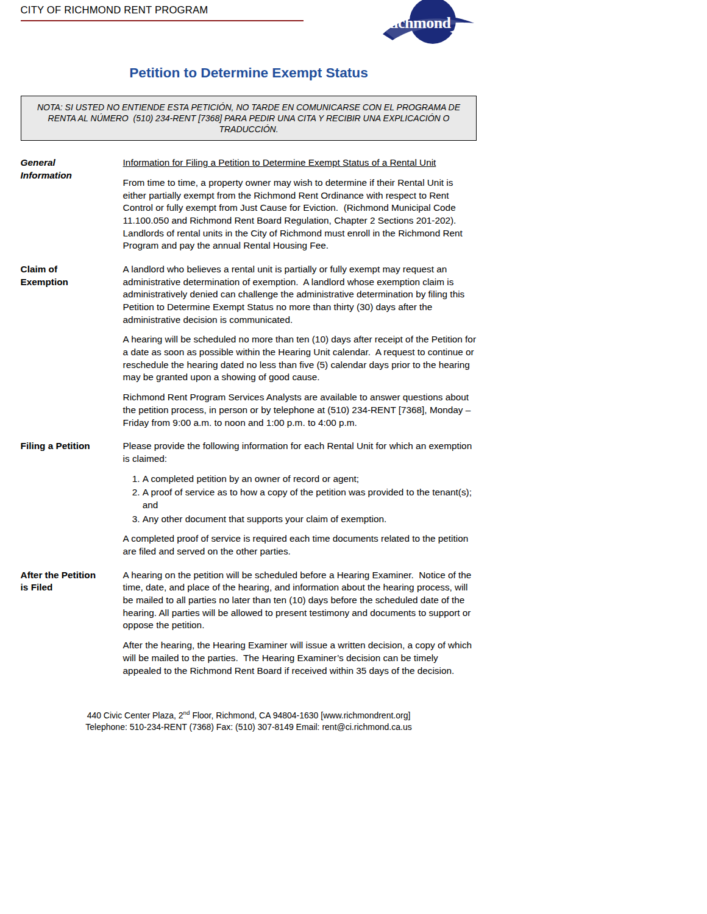CITY OF RICHMOND RENT PROGRAM
City of Richmond
Petition to Determine Exempt Status
NOTA: SI USTED NO ENTIENDE ESTA PETICIÓN, NO TARDE EN COMUNICARSE CON EL PROGRAMA DE RENTA AL NÚMERO (510) 234-RENT [7368] PARA PEDIR UNA CITA Y RECIBIR UNA EXPLICACIÓN O TRADUCCIÓN.
| General Information | Information for Filing a Petition to Determine Exempt Status of a Rental Unit From time to time, a property owner may wish to determine if their Rental Unit is either partially exempt from the Richmond Rent Ordinance with respect to Rent Control or fully exempt from Just Cause for Eviction. (Richmond Municipal Code 11.100.050 and Richmond Rent Board Regulation, Chapter 2 Sections 201-202). Landlords of rental units in the City of Richmond must enroll in the Richmond Rent Program and pay the annual Rental Housing Fee. |
| Claim of Exemption | A landlord who believes a rental unit is partially or fully exempt may request an administrative determination of exemption. A landlord whose exemption claim is administratively denied can challenge the administrative determination by filing this Petition to Determine Exempt Status no more than thirty (30) days after the administrative decision is communicated. A hearing will be scheduled no more than ten (10) days after receipt of the Petition for a date as soon as possible within the Hearing Unit calendar. A request to continue or reschedule the hearing dated no less than five (5) calendar days prior to the hearing may be granted upon a showing of good cause. Richmond Rent Program Services Analysts are available to answer questions about the petition process, in person or by telephone at (510) 234-RENT [7368], Monday – Friday from 9:00 a.m. to noon and 1:00 p.m. to 4:00 p.m. |
| Filing a Petition | Please provide the following information for each Rental Unit for which an exemption is claimed: A completed petition by an owner of record or agent; A proof of service as to how a copy of the petition was provided to the tenant(s); and Any other document that supports your claim of exemption. A completed proof of service is required each time documents related to the petition are filed and served on the other parties. |
| After the Petition is Filed | A hearing on the petition will be scheduled before a Hearing Examiner. Notice of the time, date, and place of the hearing, and information about the hearing process, will be mailed to all parties no later than ten (10) days before the scheduled date of the hearing. All parties will be allowed to present testimony and documents to support or oppose the petition. After the hearing, the Hearing Examiner will issue a written decision, a copy of which will be mailed to the parties. The Hearing Examiner’s decision can be timely appealed to the Richmond Rent Board if received within 35 days of the decision. |
440 Civic Center Plaza, 2nd Floor, Richmond, CA 94804-1630 [www.richmondrent.org]
Telephone: 510-234-RENT (7368) Fax: (510) 307-8149 Email: rent@ci.richmond.ca.us